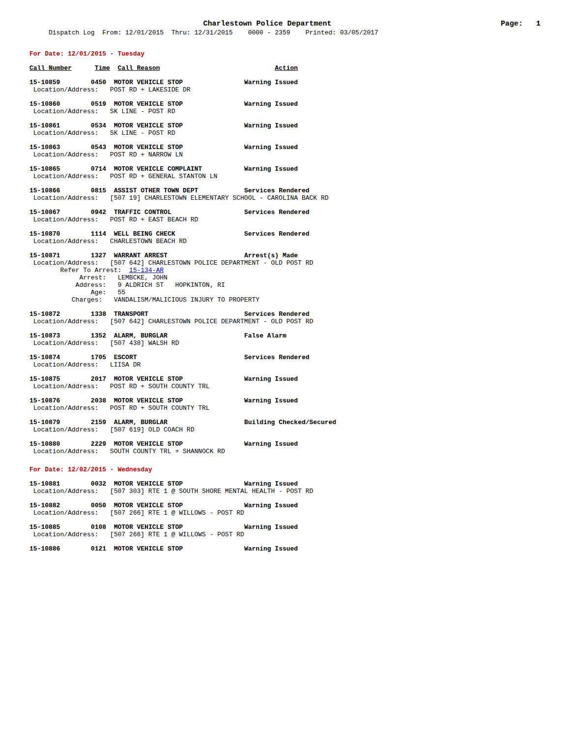Charlestown Police Department Page: 1
Dispatch Log From: 12/01/2015 Thru: 12/31/2015 0000 - 2359 Printed: 03/05/2017
For Date: 12/01/2015 - Tuesday
Call Number Time Call Reason Action
15-10859 0450 MOTOR VEHICLE STOP Warning Issued
Location/Address: POST RD + LAKESIDE DR
15-10860 0519 MOTOR VEHICLE STOP Warning Issued
Location/Address: SK LINE - POST RD
15-10861 0534 MOTOR VEHICLE STOP Warning Issued
Location/Address: SK LINE - POST RD
15-10863 0543 MOTOR VEHICLE STOP Warning Issued
Location/Address: POST RD + NARROW LN
15-10865 0714 MOTOR VEHICLE COMPLAINT Warning Issued
Location/Address: POST RD + GENERAL STANTON LN
15-10866 0815 ASSIST OTHER TOWN DEPT Services Rendered
Location/Address: [507 19] CHARLESTOWN ELEMENTARY SCHOOL - CAROLINA BACK RD
15-10867 0942 TRAFFIC CONTROL Services Rendered
Location/Address: POST RD + EAST BEACH RD
15-10870 1114 WELL BEING CHECK Services Rendered
Location/Address: CHARLESTOWN BEACH RD
15-10871 1327 WARRANT ARREST Arrest(s) Made
Location/Address: [507 642] CHARLESTOWN POLICE DEPARTMENT - OLD POST RD
Refer To Arrest: 15-134-AR
Arrest: LEMBCKE, JOHN
Address: 9 ALDRICH ST HOPKINTON, RI
Age: 55
Charges: VANDALISM/MALICIOUS INJURY TO PROPERTY
15-10872 1338 TRANSPORT Services Rendered
Location/Address: [507 642] CHARLESTOWN POLICE DEPARTMENT - OLD POST RD
15-10873 1352 ALARM, BURGLAR False Alarm
Location/Address: [507 438] WALSH RD
15-10874 1705 ESCORT Services Rendered
Location/Address: LIISA DR
15-10875 2017 MOTOR VEHICLE STOP Warning Issued
Location/Address: POST RD + SOUTH COUNTY TRL
15-10876 2038 MOTOR VEHICLE STOP Warning Issued
Location/Address: POST RD + SOUTH COUNTY TRL
15-10879 2159 ALARM, BURGLAR Building Checked/Secured
Location/Address: [507 619] OLD COACH RD
15-10880 2229 MOTOR VEHICLE STOP Warning Issued
Location/Address: SOUTH COUNTY TRL + SHANNOCK RD
For Date: 12/02/2015 - Wednesday
15-10881 0032 MOTOR VEHICLE STOP Warning Issued
Location/Address: [507 303] RTE 1 @ SOUTH SHORE MENTAL HEALTH - POST RD
15-10882 0050 MOTOR VEHICLE STOP Warning Issued
Location/Address: [507 266] RTE 1 @ WILLOWS - POST RD
15-10885 0108 MOTOR VEHICLE STOP Warning Issued
Location/Address: [507 266] RTE 1 @ WILLOWS - POST RD
15-10886 0121 MOTOR VEHICLE STOP Warning Issued